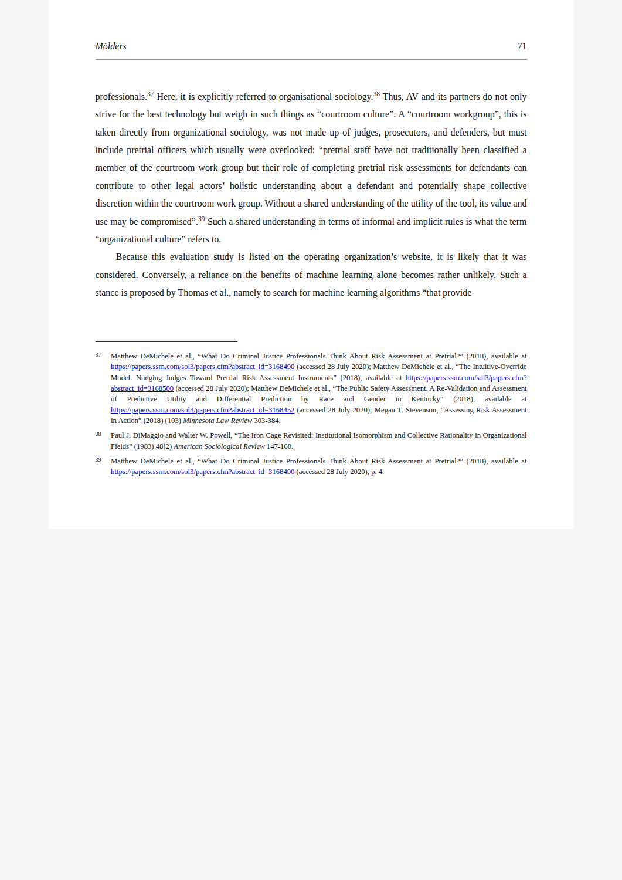Mölders 71
professionals.37 Here, it is explicitly referred to organisational sociology.38 Thus, AV and its partners do not only strive for the best technology but weigh in such things as “courtroom culture”. A “courtroom workgroup”, this is taken directly from organizational sociology, was not made up of judges, prosecutors, and defenders, but must include pretrial officers which usually were overlooked: “pretrial staff have not traditionally been classified a member of the courtroom work group but their role of completing pretrial risk assessments for defendants can contribute to other legal actors’ holistic understanding about a defendant and potentially shape collective discretion within the courtroom work group. Without a shared understanding of the utility of the tool, its value and use may be compromised”.39 Such a shared understanding in terms of informal and implicit rules is what the term “organizational culture” refers to.
Because this evaluation study is listed on the operating organization’s website, it is likely that it was considered. Conversely, a reliance on the benefits of machine learning alone becomes rather unlikely. Such a stance is proposed by Thomas et al., namely to search for machine learning algorithms “that provide
37 Matthew DeMichele et al., “What Do Criminal Justice Professionals Think About Risk Assessment at Pretrial?” (2018), available at https://papers.ssrn.com/sol3/papers.cfm?abstract_id=3168490 (accessed 28 July 2020); Matthew DeMichele et al., “The Intuitive-Override Model. Nudging Judges Toward Pretrial Risk Assessment Instruments” (2018), available at https://papers.ssrn.com/sol3/papers.cfm?abstract_id=3168500 (accessed 28 July 2020); Matthew DeMichele et al., “The Public Safety Assessment. A Re-Validation and Assessment of Predictive Utility and Differential Prediction by Race and Gender in Kentucky” (2018), available at https://papers.ssrn.com/sol3/papers.cfm?abstract_id=3168452 (accessed 28 July 2020); Megan T. Stevenson, “Assessing Risk Assessment in Action” (2018) (103) Minnesota Law Review 303-384.
38 Paul J. DiMaggio and Walter W. Powell, “The Iron Cage Revisited: Institutional Isomorphism and Collective Rationality in Organizational Fields” (1983) 48(2) American Sociological Review 147-160.
39 Matthew DeMichele et al., “What Do Criminal Justice Professionals Think About Risk Assessment at Pretrial?” (2018), available at https://papers.ssrn.com/sol3/papers.cfm?abstract_id=3168490 (accessed 28 July 2020), p. 4.